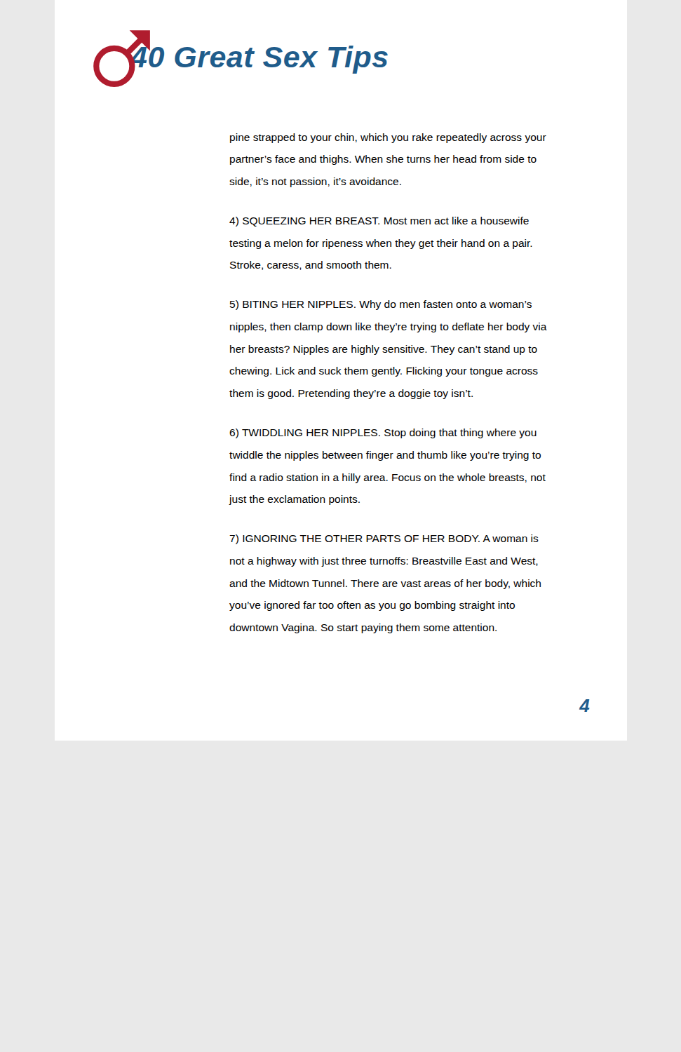40 Great Sex Tips
pine strapped to your chin, which you rake repeatedly across your partner’s face and thighs. When she turns her head from side to side, it’s not passion, it’s avoidance.
4) SQUEEZING HER BREAST. Most men act like a housewife testing a melon for ripeness when they get their hand on a pair. Stroke, caress, and smooth them.
5) BITING HER NIPPLES. Why do men fasten onto a woman’s nipples, then clamp down like they’re trying to deflate her body via her breasts? Nipples are highly sensitive. They can’t stand up to chewing. Lick and suck them gently. Flicking your tongue across them is good. Pretending they’re a doggie toy isn’t.
6) TWIDDLING HER NIPPLES. Stop doing that thing where you twiddle the nipples between finger and thumb like you’re trying to find a radio station in a hilly area. Focus on the whole breasts, not just the exclamation points.
7) IGNORING THE OTHER PARTS OF HER BODY. A woman is not a highway with just three turnoffs: Breastville East and West, and the Midtown Tunnel. There are vast areas of her body, which you’ve ignored far too often as you go bombing straight into downtown Vagina. So start paying them some attention.
4